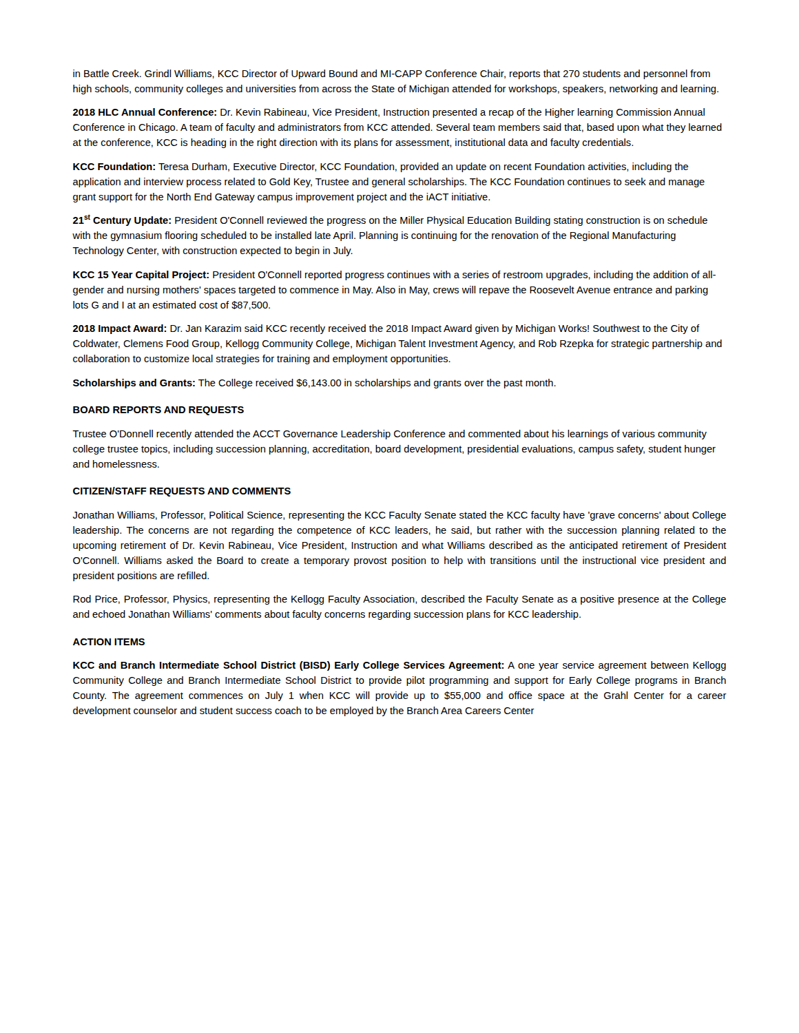in Battle Creek. Grindl Williams, KCC Director of Upward Bound and MI-CAPP Conference Chair, reports that 270 students and personnel from high schools, community colleges and universities from across the State of Michigan attended for workshops, speakers, networking and learning.
2018 HLC Annual Conference: Dr. Kevin Rabineau, Vice President, Instruction presented a recap of the Higher learning Commission Annual Conference in Chicago. A team of faculty and administrators from KCC attended. Several team members said that, based upon what they learned at the conference, KCC is heading in the right direction with its plans for assessment, institutional data and faculty credentials.
KCC Foundation: Teresa Durham, Executive Director, KCC Foundation, provided an update on recent Foundation activities, including the application and interview process related to Gold Key, Trustee and general scholarships. The KCC Foundation continues to seek and manage grant support for the North End Gateway campus improvement project and the iACT initiative.
21st Century Update: President O'Connell reviewed the progress on the Miller Physical Education Building stating construction is on schedule with the gymnasium flooring scheduled to be installed late April. Planning is continuing for the renovation of the Regional Manufacturing Technology Center, with construction expected to begin in July.
KCC 15 Year Capital Project: President O'Connell reported progress continues with a series of restroom upgrades, including the addition of all-gender and nursing mothers' spaces targeted to commence in May. Also in May, crews will repave the Roosevelt Avenue entrance and parking lots G and I at an estimated cost of $87,500.
2018 Impact Award: Dr. Jan Karazim said KCC recently received the 2018 Impact Award given by Michigan Works! Southwest to the City of Coldwater, Clemens Food Group, Kellogg Community College, Michigan Talent Investment Agency, and Rob Rzepka for strategic partnership and collaboration to customize local strategies for training and employment opportunities.
Scholarships and Grants: The College received $6,143.00 in scholarships and grants over the past month.
BOARD REPORTS AND REQUESTS
Trustee O'Donnell recently attended the ACCT Governance Leadership Conference and commented about his learnings of various community college trustee topics, including succession planning, accreditation, board development, presidential evaluations, campus safety, student hunger and homelessness.
CITIZEN/STAFF REQUESTS AND COMMENTS
Jonathan Williams, Professor, Political Science, representing the KCC Faculty Senate stated the KCC faculty have 'grave concerns' about College leadership. The concerns are not regarding the competence of KCC leaders, he said, but rather with the succession planning related to the upcoming retirement of Dr. Kevin Rabineau, Vice President, Instruction and what Williams described as the anticipated retirement of President O'Connell. Williams asked the Board to create a temporary provost position to help with transitions until the instructional vice president and president positions are refilled.
Rod Price, Professor, Physics, representing the Kellogg Faculty Association, described the Faculty Senate as a positive presence at the College and echoed Jonathan Williams' comments about faculty concerns regarding succession plans for KCC leadership.
ACTION ITEMS
KCC and Branch Intermediate School District (BISD) Early College Services Agreement: A one year service agreement between Kellogg Community College and Branch Intermediate School District to provide pilot programming and support for Early College programs in Branch County. The agreement commences on July 1 when KCC will provide up to $55,000 and office space at the Grahl Center for a career development counselor and student success coach to be employed by the Branch Area Careers Center